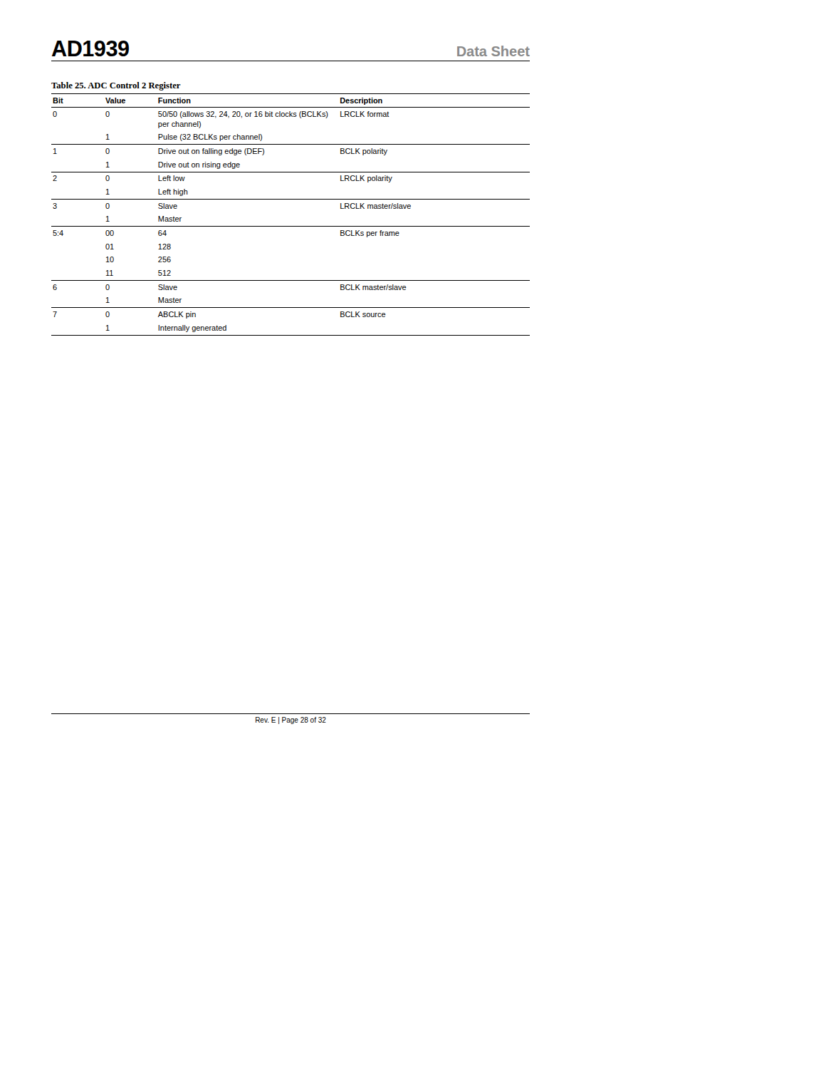AD1939
Data Sheet
Table 25. ADC Control 2 Register
| Bit | Value | Function | Description |
| --- | --- | --- | --- |
| 0 | 0 | 50/50 (allows 32, 24, 20, or 16 bit clocks (BCLKs) per channel) | LRCLK format |
| | 1 | Pulse (32 BCLKs per channel) | |
| 1 | 0 | Drive out on falling edge (DEF) | BCLK polarity |
| | 1 | Drive out on rising edge | |
| 2 | 0 | Left low | LRCLK polarity |
| | 1 | Left high | |
| 3 | 0 | Slave | LRCLK master/slave |
| | 1 | Master | |
| 5:4 | 00 | 64 | BCLKs per frame |
| | 01 | 128 | |
| | 10 | 256 | |
| | 11 | 512 | |
| 6 | 0 | Slave | BCLK master/slave |
| | 1 | Master | |
| 7 | 0 | ABCLK pin | BCLK source |
| | 1 | Internally generated | |
Rev. E | Page 28 of 32